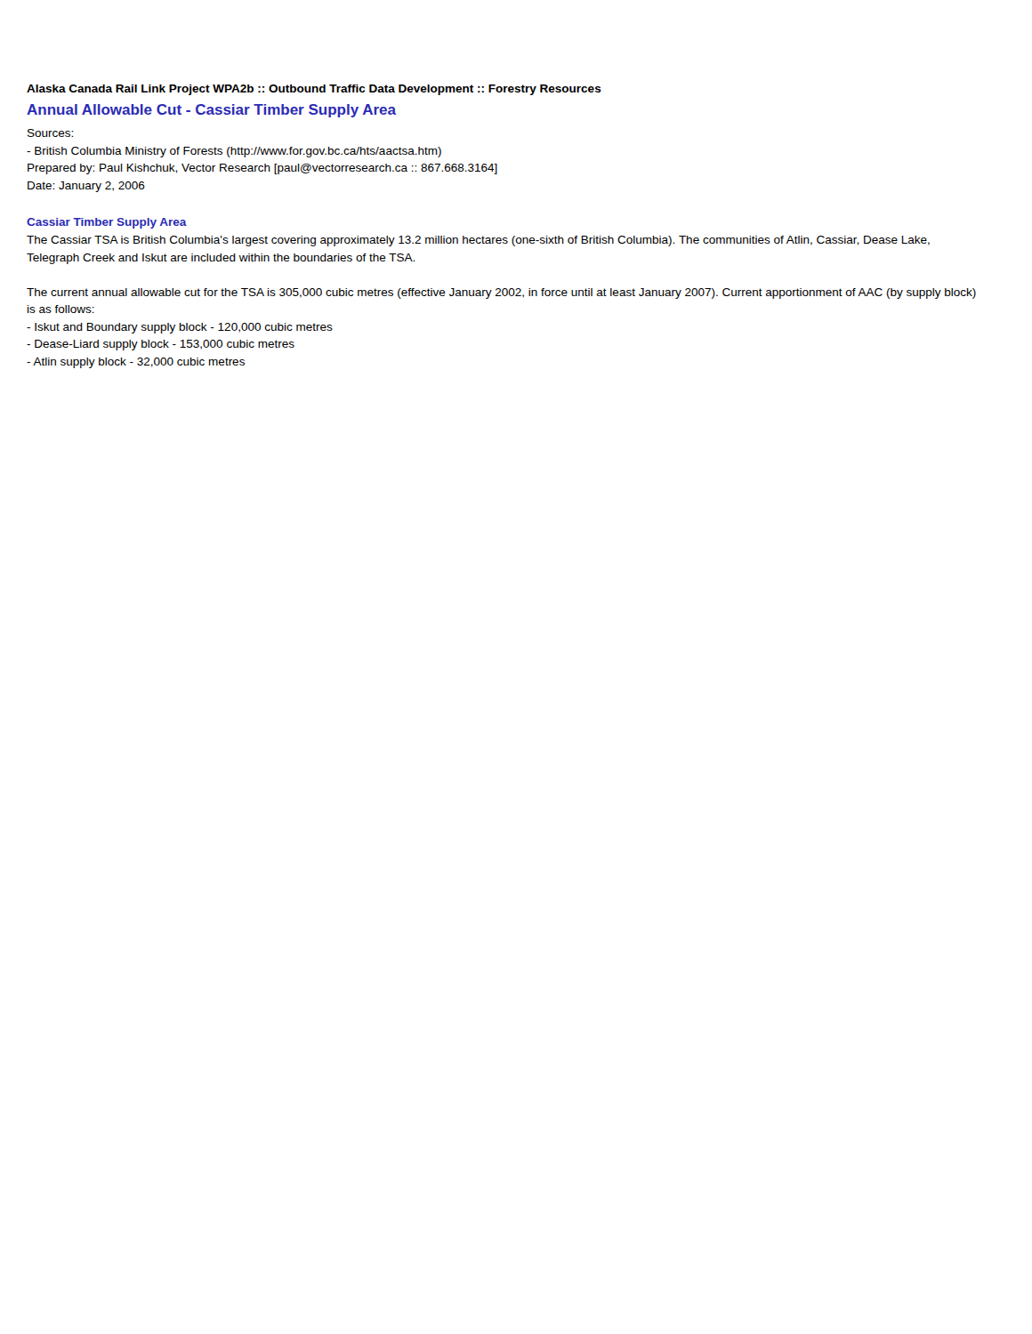Alaska Canada Rail Link Project WPA2b :: Outbound Traffic Data Development :: Forestry Resources
Annual Allowable Cut - Cassiar Timber Supply Area
Sources:
- British Columbia Ministry of Forests (http://www.for.gov.bc.ca/hts/aactsa.htm)
Prepared by: Paul Kishchuk, Vector Research [paul@vectorresearch.ca :: 867.668.3164]
Date: January 2, 2006
Cassiar Timber Supply Area
The Cassiar TSA is British Columbia's largest covering approximately 13.2 million hectares (one-sixth of British Columbia). The communities of Atlin, Cassiar, Dease Lake, Telegraph Creek and Iskut are included within the boundaries of the TSA.
The current annual allowable cut for the TSA is 305,000 cubic metres (effective January 2002, in force until at least January 2007). Current apportionment of AAC (by supply block) is as follows:
Iskut and Boundary supply block - 120,000 cubic metres
Dease-Liard supply block - 153,000 cubic metres
Atlin supply block - 32,000 cubic metres